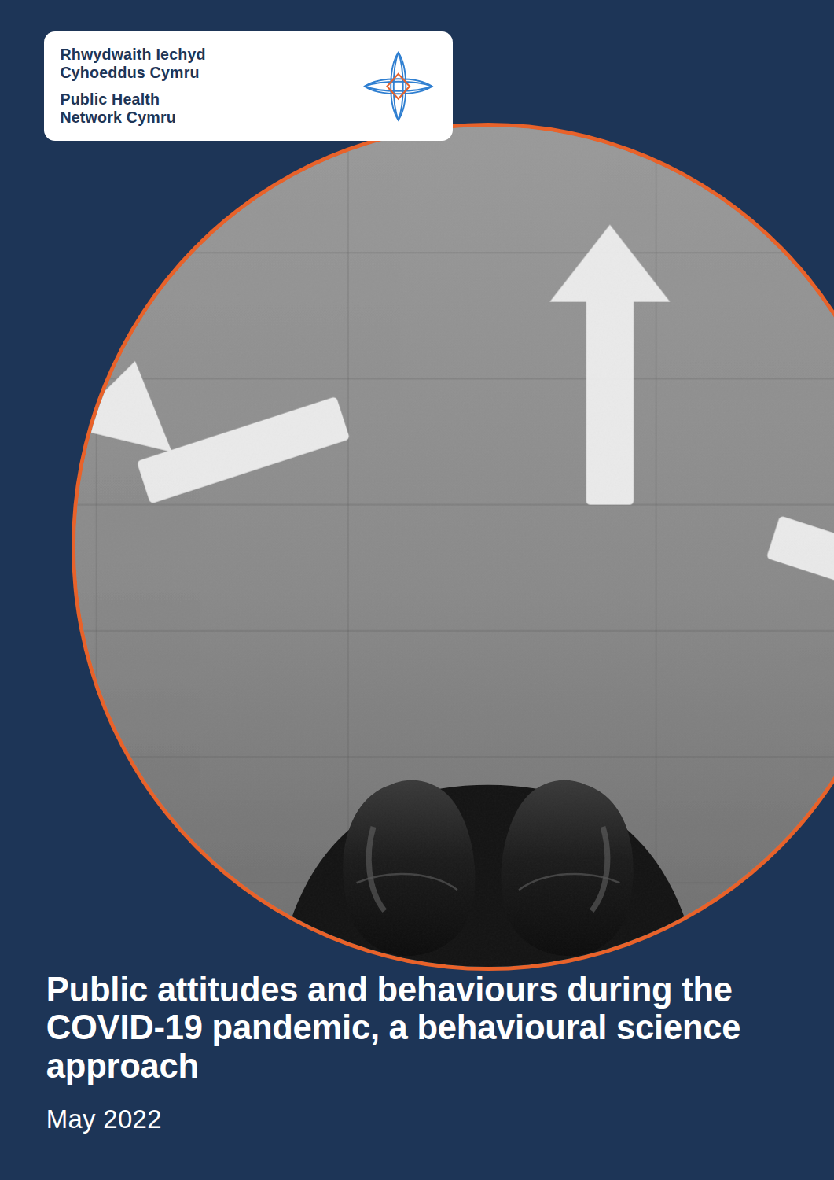Rhwydwaith Iechyd
Cyhoeddus Cymru
Public Health
Network Cymru
Public attitudes and behaviours during the COVID-19 pandemic, a behavioural science approach
May 2022